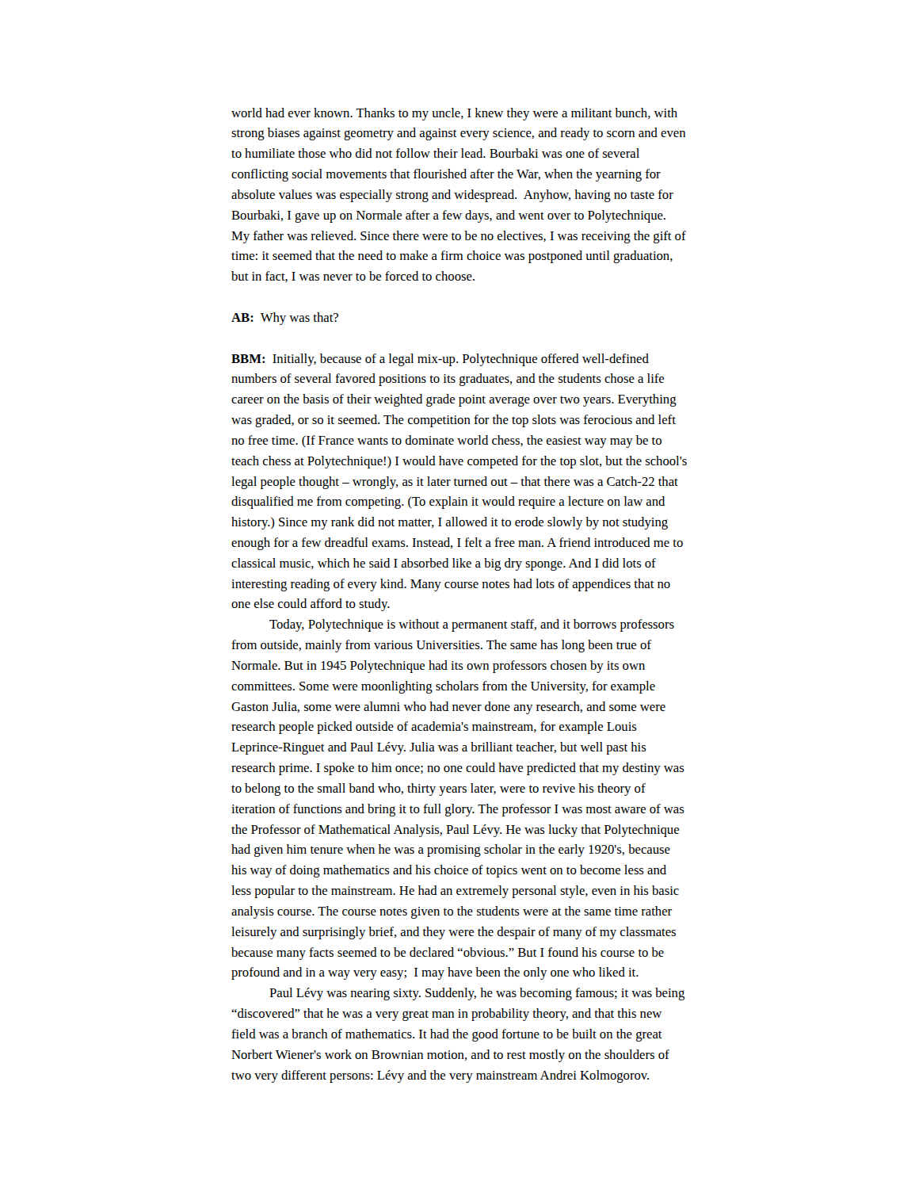world had ever known. Thanks to my uncle, I knew they were a militant bunch, with strong biases against geometry and against every science, and ready to scorn and even to humiliate those who did not follow their lead. Bourbaki was one of several conflicting social movements that flourished after the War, when the yearning for absolute values was especially strong and widespread. Anyhow, having no taste for Bourbaki, I gave up on Normale after a few days, and went over to Polytechnique. My father was relieved. Since there were to be no electives, I was receiving the gift of time: it seemed that the need to make a firm choice was postponed until graduation, but in fact, I was never to be forced to choose.
AB: Why was that?
BBM: Initially, because of a legal mix-up. Polytechnique offered well-defined numbers of several favored positions to its graduates, and the students chose a life career on the basis of their weighted grade point average over two years. Everything was graded, or so it seemed. The competition for the top slots was ferocious and left no free time. (If France wants to dominate world chess, the easiest way may be to teach chess at Polytechnique!) I would have competed for the top slot, but the school's legal people thought – wrongly, as it later turned out – that there was a Catch-22 that disqualified me from competing. (To explain it would require a lecture on law and history.) Since my rank did not matter, I allowed it to erode slowly by not studying enough for a few dreadful exams. Instead, I felt a free man. A friend introduced me to classical music, which he said I absorbed like a big dry sponge. And I did lots of interesting reading of every kind. Many course notes had lots of appendices that no one else could afford to study.
Today, Polytechnique is without a permanent staff, and it borrows professors from outside, mainly from various Universities. The same has long been true of Normale. But in 1945 Polytechnique had its own professors chosen by its own committees. Some were moonlighting scholars from the University, for example Gaston Julia, some were alumni who had never done any research, and some were research people picked outside of academia's mainstream, for example Louis Leprince-Ringuet and Paul Lévy. Julia was a brilliant teacher, but well past his research prime. I spoke to him once; no one could have predicted that my destiny was to belong to the small band who, thirty years later, were to revive his theory of iteration of functions and bring it to full glory. The professor I was most aware of was the Professor of Mathematical Analysis, Paul Lévy. He was lucky that Polytechnique had given him tenure when he was a promising scholar in the early 1920's, because his way of doing mathematics and his choice of topics went on to become less and less popular to the mainstream. He had an extremely personal style, even in his basic analysis course. The course notes given to the students were at the same time rather leisurely and surprisingly brief, and they were the despair of many of my classmates because many facts seemed to be declared “obvious.” But I found his course to be profound and in a way very easy; I may have been the only one who liked it.
Paul Lévy was nearing sixty. Suddenly, he was becoming famous; it was being “discovered” that he was a very great man in probability theory, and that this new field was a branch of mathematics. It had the good fortune to be built on the great Norbert Wiener's work on Brownian motion, and to rest mostly on the shoulders of two very different persons: Lévy and the very mainstream Andrei Kolmogorov.